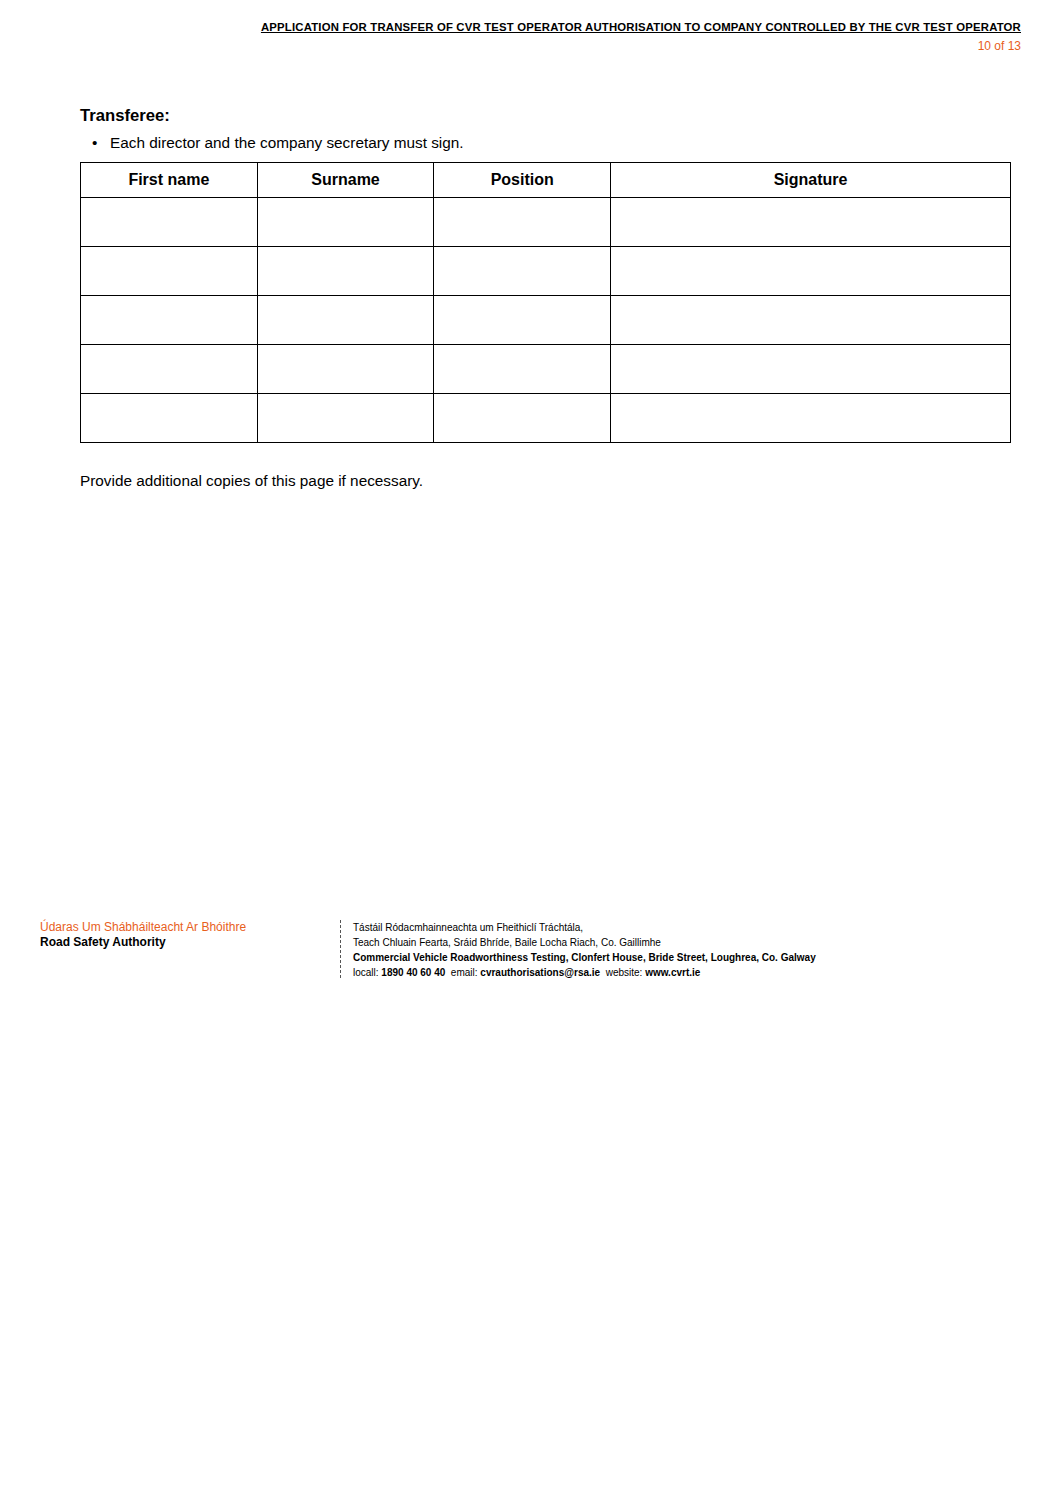APPLICATION FOR TRANSFER OF CVR TEST OPERATOR AUTHORISATION TO COMPANY CONTROLLED BY THE CVR TEST OPERATOR
10 of 13
Transferee:
Each director and the company secretary must sign.
| First name | Surname | Position | Signature |
| --- | --- | --- | --- |
Provide additional copies of this page if necessary.
Údaras Um Shábháilteacht Ar Bhóithre
Road Safety Authority
Tástáil Ródacmhainneachta um Fheithiclí Tráchtála,
Teach Chluain Fearta, Sráid Bhríde, Baile Locha Riach, Co. Gaillimhe
Commercial Vehicle Roadworthiness Testing, Clonfert House, Bride Street, Loughrea, Co. Galway
locall: 1890 40 60 40 email: cvrauthorisations@rsa.ie website: www.cvrt.ie